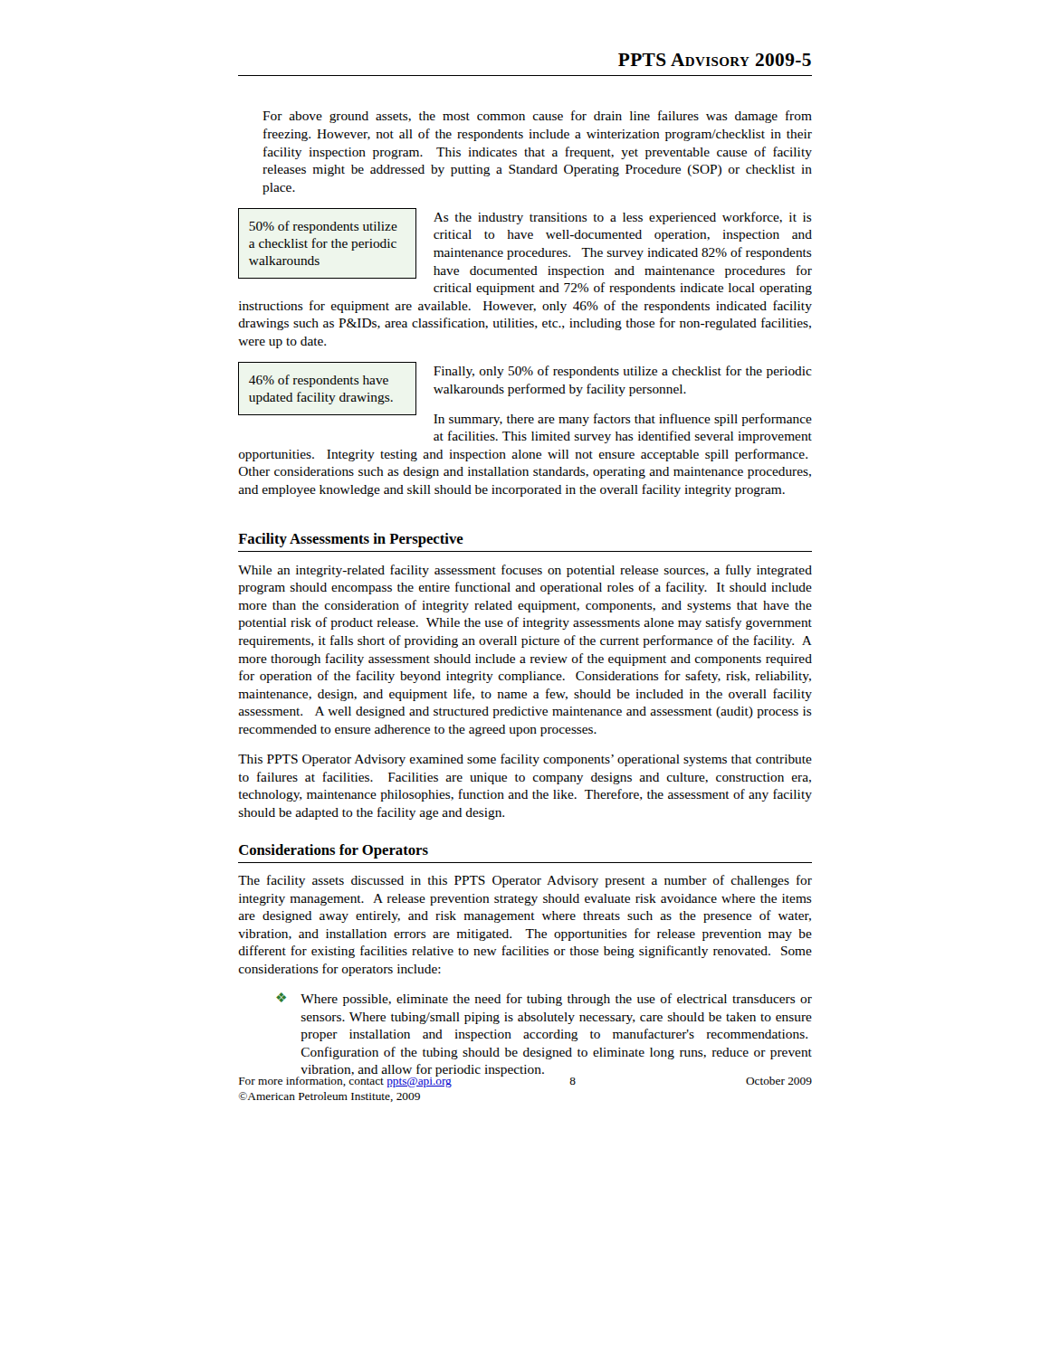PPTS Advisory 2009-5
For above ground assets, the most common cause for drain line failures was damage from freezing. However, not all of the respondents include a winterization program/checklist in their facility inspection program. This indicates that a frequent, yet preventable cause of facility releases might be addressed by putting a Standard Operating Procedure (SOP) or checklist in place.
50% of respondents utilize a checklist for the periodic walkarounds
As the industry transitions to a less experienced workforce, it is critical to have well-documented operation, inspection and maintenance procedures. The survey indicated 82% of respondents have documented inspection and maintenance procedures for critical equipment and 72% of respondents indicate local operating instructions for equipment are available. However, only 46% of the respondents indicated facility drawings such as P&IDs, area classification, utilities, etc., including those for non-regulated facilities, were up to date.
46% of respondents have updated facility drawings.
Finally, only 50% of respondents utilize a checklist for the periodic walkarounds performed by facility personnel.
In summary, there are many factors that influence spill performance at facilities. This limited survey has identified several improvement opportunities. Integrity testing and inspection alone will not ensure acceptable spill performance. Other considerations such as design and installation standards, operating and maintenance procedures, and employee knowledge and skill should be incorporated in the overall facility integrity program.
Facility Assessments in Perspective
While an integrity-related facility assessment focuses on potential release sources, a fully integrated program should encompass the entire functional and operational roles of a facility. It should include more than the consideration of integrity related equipment, components, and systems that have the potential risk of product release. While the use of integrity assessments alone may satisfy government requirements, it falls short of providing an overall picture of the current performance of the facility. A more thorough facility assessment should include a review of the equipment and components required for operation of the facility beyond integrity compliance. Considerations for safety, risk, reliability, maintenance, design, and equipment life, to name a few, should be included in the overall facility assessment. A well designed and structured predictive maintenance and assessment (audit) process is recommended to ensure adherence to the agreed upon processes.
This PPTS Operator Advisory examined some facility components’ operational systems that contribute to failures at facilities. Facilities are unique to company designs and culture, construction era, technology, maintenance philosophies, function and the like. Therefore, the assessment of any facility should be adapted to the facility age and design.
Considerations for Operators
The facility assets discussed in this PPTS Operator Advisory present a number of challenges for integrity management. A release prevention strategy should evaluate risk avoidance where the items are designed away entirely, and risk management where threats such as the presence of water, vibration, and installation errors are mitigated. The opportunities for release prevention may be different for existing facilities relative to new facilities or those being significantly renovated. Some considerations for operators include:
Where possible, eliminate the need for tubing through the use of electrical transducers or sensors. Where tubing/small piping is absolutely necessary, care should be taken to ensure proper installation and inspection according to manufacturer's recommendations. Configuration of the tubing should be designed to eliminate long runs, reduce or prevent vibration, and allow for periodic inspection.
For more information, contact ppts@api.org
8
October 2009
©American Petroleum Institute, 2009